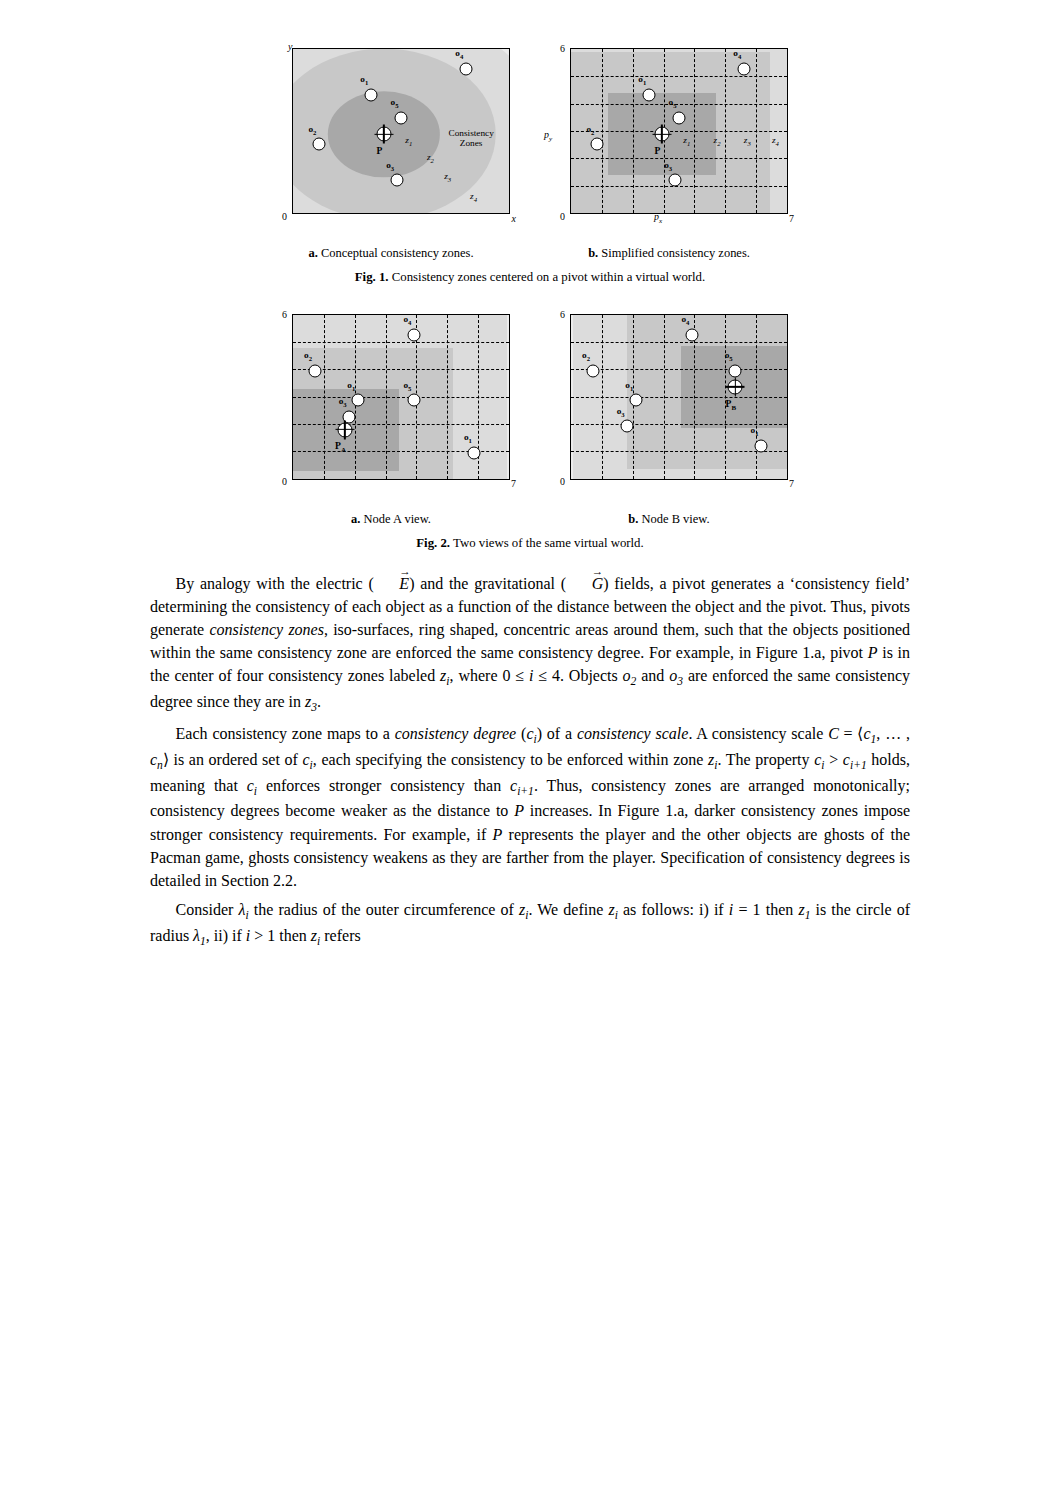y 0 x
P
o1
o2
o3
o4
o5 z1 z2 z3 z4 Consistency
Zones
a. Conceptual consistency zones.
6 0 7 py px
P
o1
o2
o3
o4
o5 z1 z2 z3 z4
b. Simplified consistency zones.
Fig. 1. Consistency zones centered on a pivot within a virtual world.
6 0 7
PA
o1
o2
o3
o4
o5
o1
a. Node A view.
6 0 7
PB
o1
o2
o3
o4
o5
o1
b. Node B view.
Fig. 2. Two views of the same virtual world.
By analogy with the electric (E) and the gravitational (G) fields, a pivot generates a ‘consistency field’ determining the consistency of each object as a function of the distance between the object and the pivot. Thus, pivots generate consistency zones, iso-surfaces, ring shaped, concentric areas around them, such that the objects positioned within the same consistency zone are enforced the same consistency degree. For example, in Figure 1.a, pivot P is in the center of four consistency zones labeled zi, where 0 ≤ i ≤ 4. Objects o2 and o3 are enforced the same consistency degree since they are in z3.
Each consistency zone maps to a consistency degree (ci) of a consistency scale. A consistency scale C = ⟨c1, … , cn⟩ is an ordered set of ci, each specifying the consistency to be enforced within zone zi. The property ci > ci+1 holds, meaning that ci enforces stronger consistency than ci+1. Thus, consistency zones are arranged monotonically; consistency degrees become weaker as the distance to P increases. In Figure 1.a, darker consistency zones impose stronger consistency requirements. For example, if P represents the player and the other objects are ghosts of the Pacman game, ghosts consistency weakens as they are farther from the player. Specification of consistency degrees is detailed in Section 2.2.
Consider λi the radius of the outer circumference of zi. We define zi as follows: i) if i = 1 then z1 is the circle of radius λ1, ii) if i > 1 then zi refers